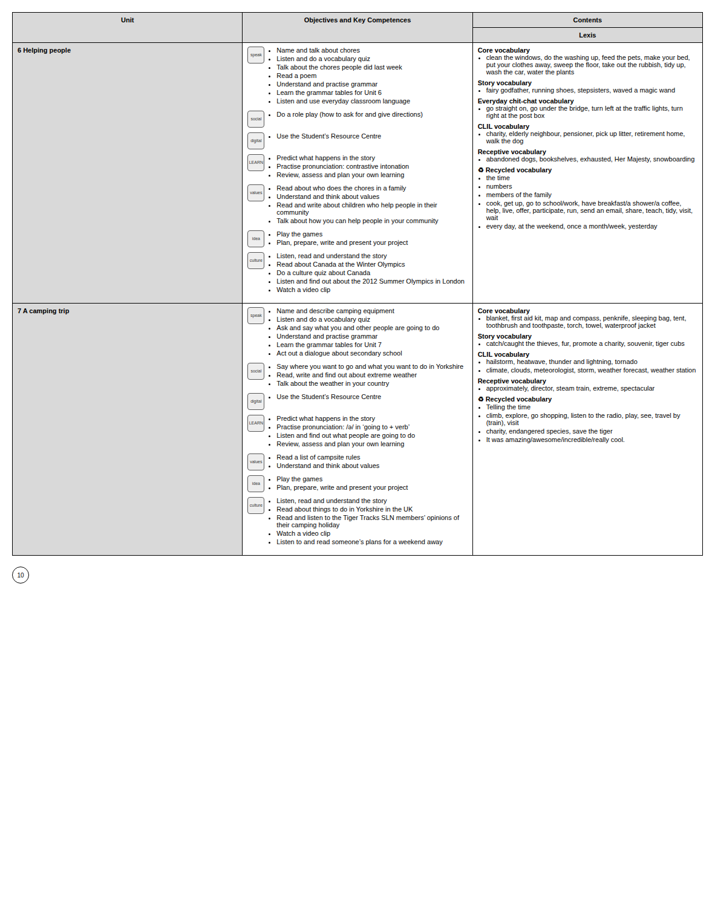| Unit | Objectives and Key Competences | Contents |
| --- | --- | --- |
| Lexis |
| 6 Helping people | speak Name and talk about chores Listen and do a vocabulary quiz Talk about the chores people did last week Read a poem Understand and practise grammar Learn the grammar tables for Unit 6 Listen and use everyday classroom language social Do a role play (how to ask for and give directions) digital Use the Student’s Resource Centre LEARN Predict what happens in the story Practise pronunciation: contrastive intonation Review, assess and plan your own learning values Read about who does the chores in a family Understand and think about values Read and write about children who help people in their community Talk about how you can help people in your community idea Play the games Plan, prepare, write and present your project culture Listen, read and understand the story Read about Canada at the Winter Olympics Do a culture quiz about Canada Listen and find out about the 2012 Summer Olympics in London Watch a video clip | Core vocabulary clean the windows, do the washing up, feed the pets, make your bed, put your clothes away, sweep the floor, take out the rubbish, tidy up, wash the car, water the plants Story vocabulary fairy godfather, running shoes, stepsisters, waved a magic wand Everyday chit-chat vocabulary go straight on, go under the bridge, turn left at the traffic lights, turn right at the post box CLIL vocabulary charity, elderly neighbour, pensioner, pick up litter, retirement home, walk the dog Receptive vocabulary abandoned dogs, bookshelves, exhausted, Her Majesty, snowboarding ♻ Recycled vocabulary the time numbers members of the family cook, get up, go to school/work, have breakfast/a shower/a coffee, help, live, offer, participate, run, send an email, share, teach, tidy, visit, wait every day, at the weekend, once a month/week, yesterday |
| 7 A camping trip | speak Name and describe camping equipment Listen and do a vocabulary quiz Ask and say what you and other people are going to do Understand and practise grammar Learn the grammar tables for Unit 7 Act out a dialogue about secondary school social Say where you want to go and what you want to do in Yorkshire Read, write and find out about extreme weather Talk about the weather in your country digital Use the Student’s Resource Centre LEARN Predict what happens in the story Practise pronunciation: /ə/ in ‘going to + verb’ Listen and find out what people are going to do Review, assess and plan your own learning values Read a list of campsite rules Understand and think about values idea Play the games Plan, prepare, write and present your project culture Listen, read and understand the story Read about things to do in Yorkshire in the UK Read and listen to the Tiger Tracks SLN members’ opinions of their camping holiday Watch a video clip Listen to and read someone’s plans for a weekend away | Core vocabulary blanket, first aid kit, map and compass, penknife, sleeping bag, tent, toothbrush and toothpaste, torch, towel, waterproof jacket Story vocabulary catch/caught the thieves, fur, promote a charity, souvenir, tiger cubs CLIL vocabulary hailstorm, heatwave, thunder and lightning, tornado climate, clouds, meteorologist, storm, weather forecast, weather station Receptive vocabulary approximately, director, steam train, extreme, spectacular ♻ Recycled vocabulary Telling the time climb, explore, go shopping, listen to the radio, play, see, travel by (train), visit charity, endangered species, save the tiger It was amazing/awesome/incredible/really cool. |
10